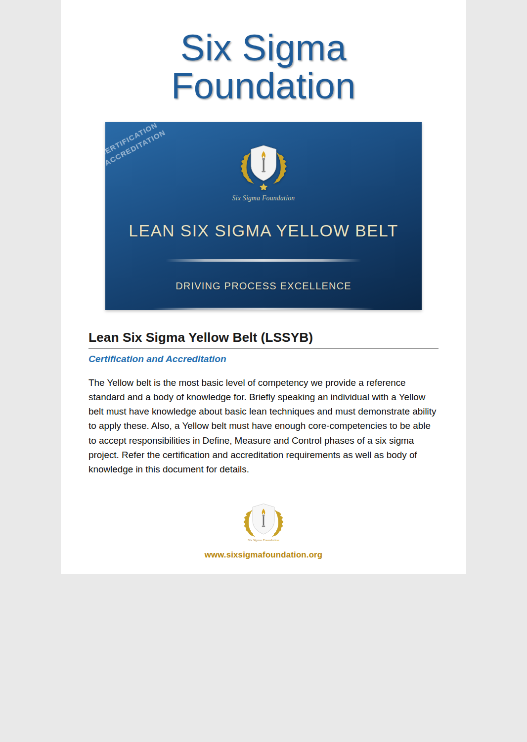Six Sigma Foundation
CERTIFICATION ACCREDITATION
Six Sigma Foundation
LEAN SIX SIGMA YELLOW BELT
DRIVING PROCESS EXCELLENCE
Lean Six Sigma Yellow Belt (LSSYB)
Certification and Accreditation
The Yellow belt is the most basic level of competency we provide a reference standard and a body of knowledge for. Briefly speaking an individual with a Yellow belt must have knowledge about basic lean techniques and must demonstrate ability to apply these. Also, a Yellow belt must have enough core-competencies to be able to accept responsibilities in Define, Measure and Control phases of a six sigma project. Refer the certification and accreditation requirements as well as body of knowledge in this document for details.
Six Sigma Foundation
www.sixsigmafoundation.org